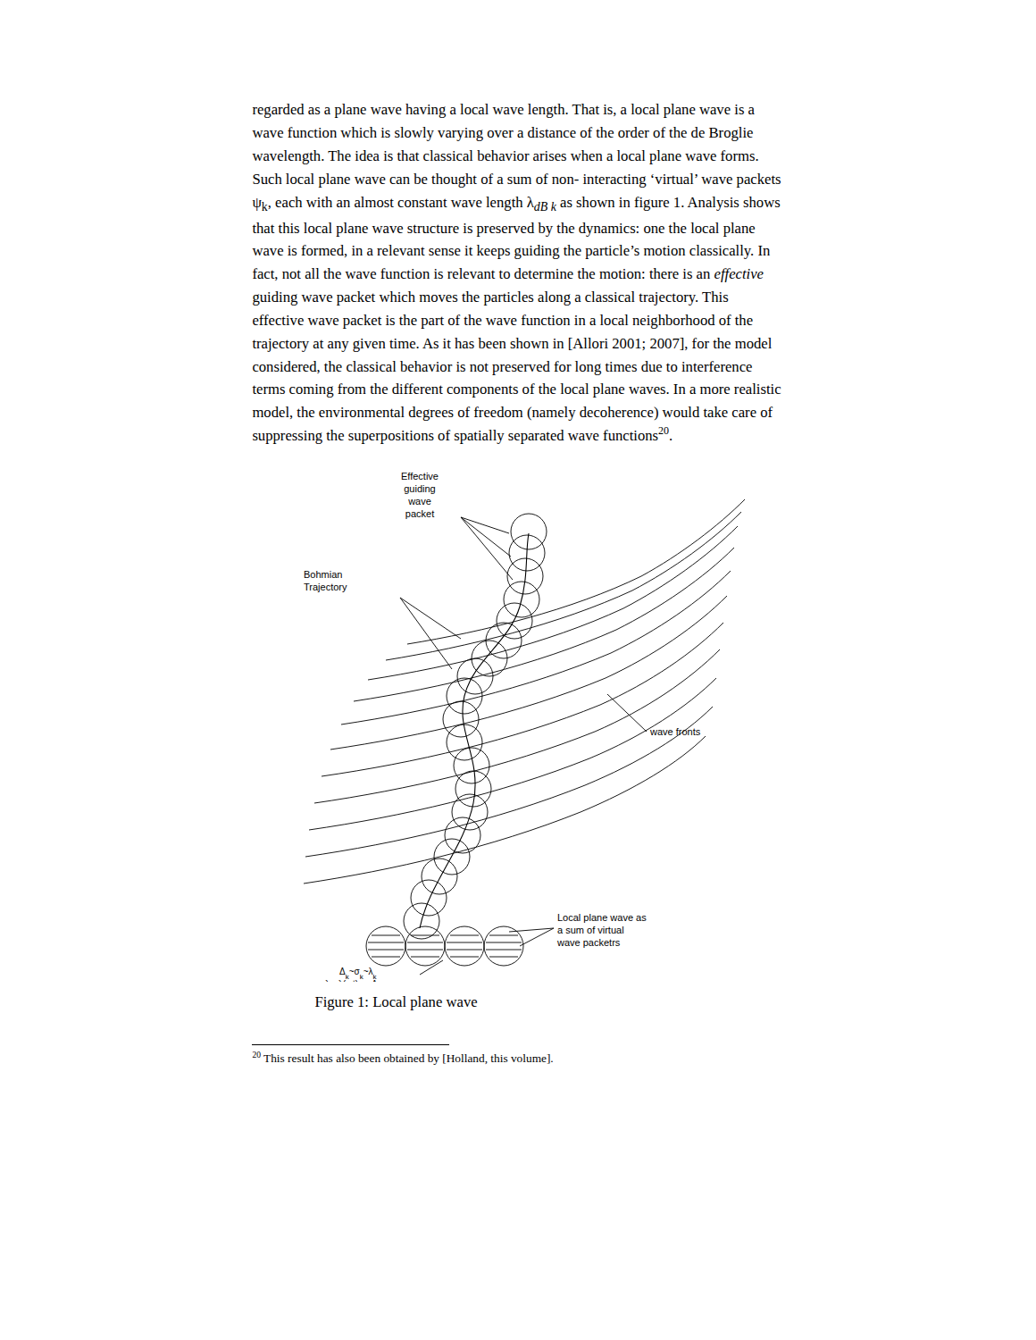regarded as a plane wave having a local wave length. That is, a local plane wave is a wave function which is slowly varying over a distance of the order of the de Broglie wavelength. The idea is that classical behavior arises when a local plane wave forms. Such local plane wave can be thought of a sum of non- interacting ‘virtual’ wave packets ψk, each with an almost constant wave length λdB k as shown in figure 1. Analysis shows that this local plane wave structure is preserved by the dynamics: one the local plane wave is formed, in a relevant sense it keeps guiding the particle’s motion classically. In fact, not all the wave function is relevant to determine the motion: there is an effective guiding wave packet which moves the particles along a classical trajectory. This effective wave packet is the part of the wave function in a local neighborhood of the trajectory at any given time. As it has been shown in [Allori 2001; 2007], for the model considered, the classical behavior is not preserved for long times due to interference terms coming from the different components of the local plane waves. In a more realistic model, the environmental degrees of freedom (namely decoherence) would take care of suppressing the superpositions of spatially separated wave functions20.
Effective guiding wave packet Bohmian Trajectory wave fronts Local plane wave as a sum of virtual wave packetrs Δk~σk~λk λk=λ(x,t), xεΔk
Figure 1: Local plane wave
20 This result has also been obtained by [Holland, this volume].